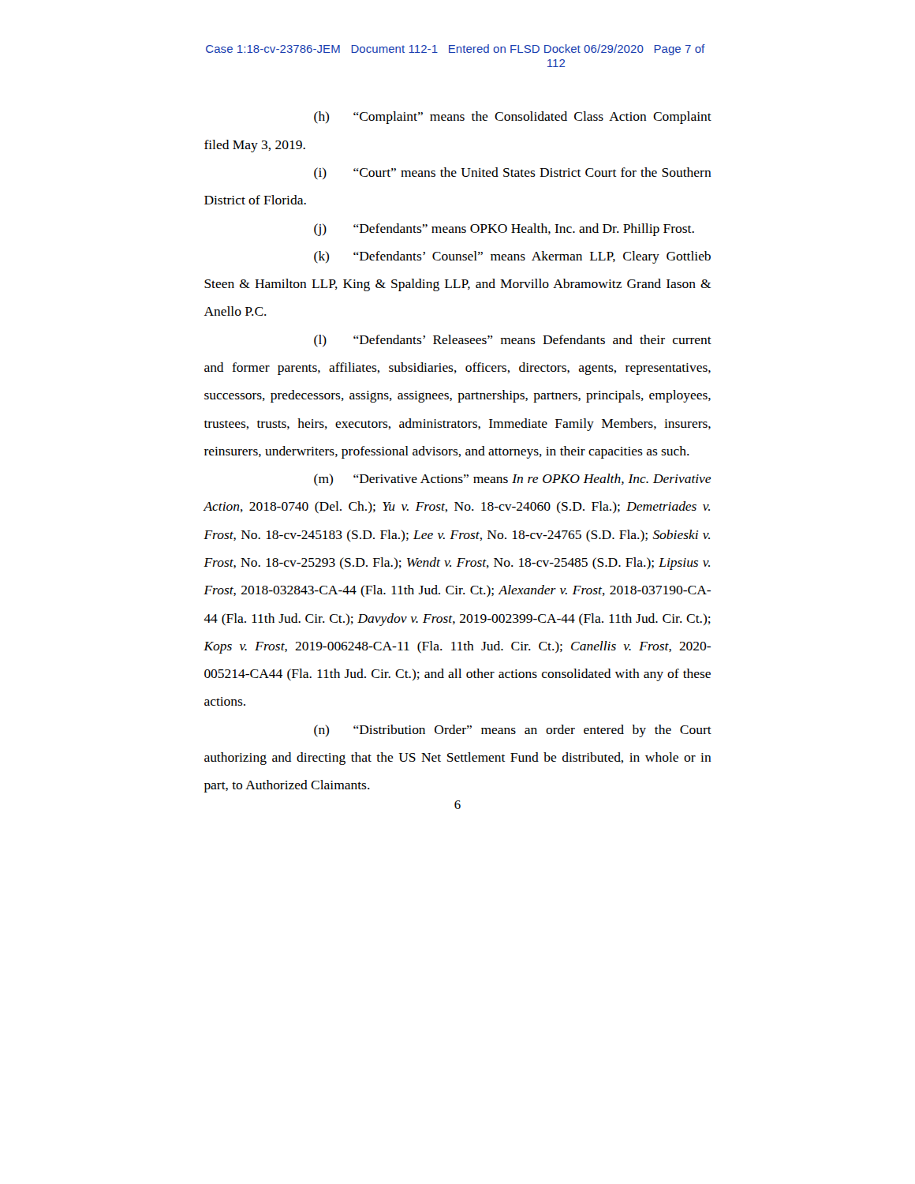Case 1:18-cv-23786-JEM Document 112-1 Entered on FLSD Docket 06/29/2020 Page 7 of 112
(h)“Complaint” means the Consolidated Class Action Complaint filed May 3, 2019.
(i)“Court” means the United States District Court for the Southern District of Florida.
(j)“Defendants” means OPKO Health, Inc. and Dr. Phillip Frost.
(k)“Defendants’ Counsel” means Akerman LLP, Cleary Gottlieb Steen & Hamilton LLP, King & Spalding LLP, and Morvillo Abramowitz Grand Iason & Anello P.C.
(l)“Defendants’ Releasees” means Defendants and their current and former parents, affiliates, subsidiaries, officers, directors, agents, representatives, successors, predecessors, assigns, assignees, partnerships, partners, principals, employees, trustees, trusts, heirs, executors, administrators, Immediate Family Members, insurers, reinsurers, underwriters, professional advisors, and attorneys, in their capacities as such.
(m)“Derivative Actions” means In re OPKO Health, Inc. Derivative Action, 2018-0740 (Del. Ch.); Yu v. Frost, No. 18-cv-24060 (S.D. Fla.); Demetriades v. Frost, No. 18-cv-245183 (S.D. Fla.); Lee v. Frost, No. 18-cv-24765 (S.D. Fla.); Sobieski v. Frost, No. 18-cv-25293 (S.D. Fla.); Wendt v. Frost, No. 18-cv-25485 (S.D. Fla.); Lipsius v. Frost, 2018-032843-CA-44 (Fla. 11th Jud. Cir. Ct.); Alexander v. Frost, 2018-037190-CA-44 (Fla. 11th Jud. Cir. Ct.); Davydov v. Frost, 2019-002399-CA-44 (Fla. 11th Jud. Cir. Ct.); Kops v. Frost, 2019-006248-CA-11 (Fla. 11th Jud. Cir. Ct.); Canellis v. Frost, 2020-005214-CA44 (Fla. 11th Jud. Cir. Ct.); and all other actions consolidated with any of these actions.
(n)“Distribution Order” means an order entered by the Court authorizing and directing that the US Net Settlement Fund be distributed, in whole or in part, to Authorized Claimants.
6